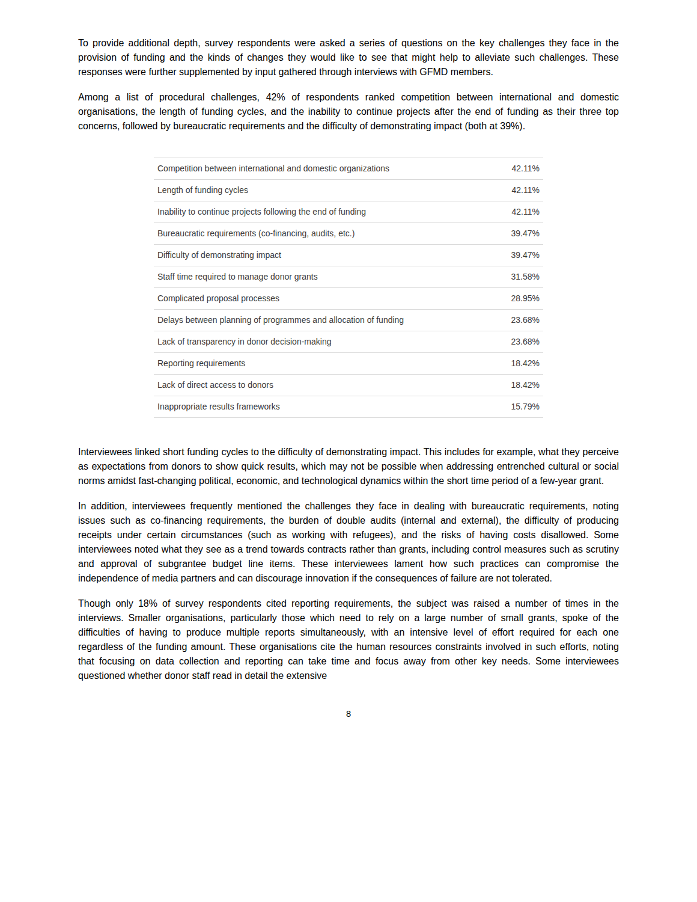To provide additional depth, survey respondents were asked a series of questions on the key challenges they face in the provision of funding and the kinds of changes they would like to see that might help to alleviate such challenges. These responses were further supplemented by input gathered through interviews with GFMD members.
Among a list of procedural challenges, 42% of respondents ranked competition between international and domestic organisations, the length of funding cycles, and the inability to continue projects after the end of funding as their three top concerns, followed by bureaucratic requirements and the difficulty of demonstrating impact (both at 39%).
| Competition between international and domestic organizations | 42.11% |
| Length of funding cycles | 42.11% |
| Inability to continue projects following the end of funding | 42.11% |
| Bureaucratic requirements (co-financing, audits, etc.) | 39.47% |
| Difficulty of demonstrating impact | 39.47% |
| Staff time required to manage donor grants | 31.58% |
| Complicated proposal processes | 28.95% |
| Delays between planning of programmes and allocation of funding | 23.68% |
| Lack of transparency in donor decision-making | 23.68% |
| Reporting requirements | 18.42% |
| Lack of direct access to donors | 18.42% |
| Inappropriate results frameworks | 15.79% |
Interviewees linked short funding cycles to the difficulty of demonstrating impact. This includes for example, what they perceive as expectations from donors to show quick results, which may not be possible when addressing entrenched cultural or social norms amidst fast-changing political, economic, and technological dynamics within the short time period of a few-year grant.
In addition, interviewees frequently mentioned the challenges they face in dealing with bureaucratic requirements, noting issues such as co-financing requirements, the burden of double audits (internal and external), the difficulty of producing receipts under certain circumstances (such as working with refugees), and the risks of having costs disallowed. Some interviewees noted what they see as a trend towards contracts rather than grants, including control measures such as scrutiny and approval of subgrantee budget line items. These interviewees lament how such practices can compromise the independence of media partners and can discourage innovation if the consequences of failure are not tolerated.
Though only 18% of survey respondents cited reporting requirements, the subject was raised a number of times in the interviews. Smaller organisations, particularly those which need to rely on a large number of small grants, spoke of the difficulties of having to produce multiple reports simultaneously, with an intensive level of effort required for each one regardless of the funding amount. These organisations cite the human resources constraints involved in such efforts, noting that focusing on data collection and reporting can take time and focus away from other key needs. Some interviewees questioned whether donor staff read in detail the extensive
8